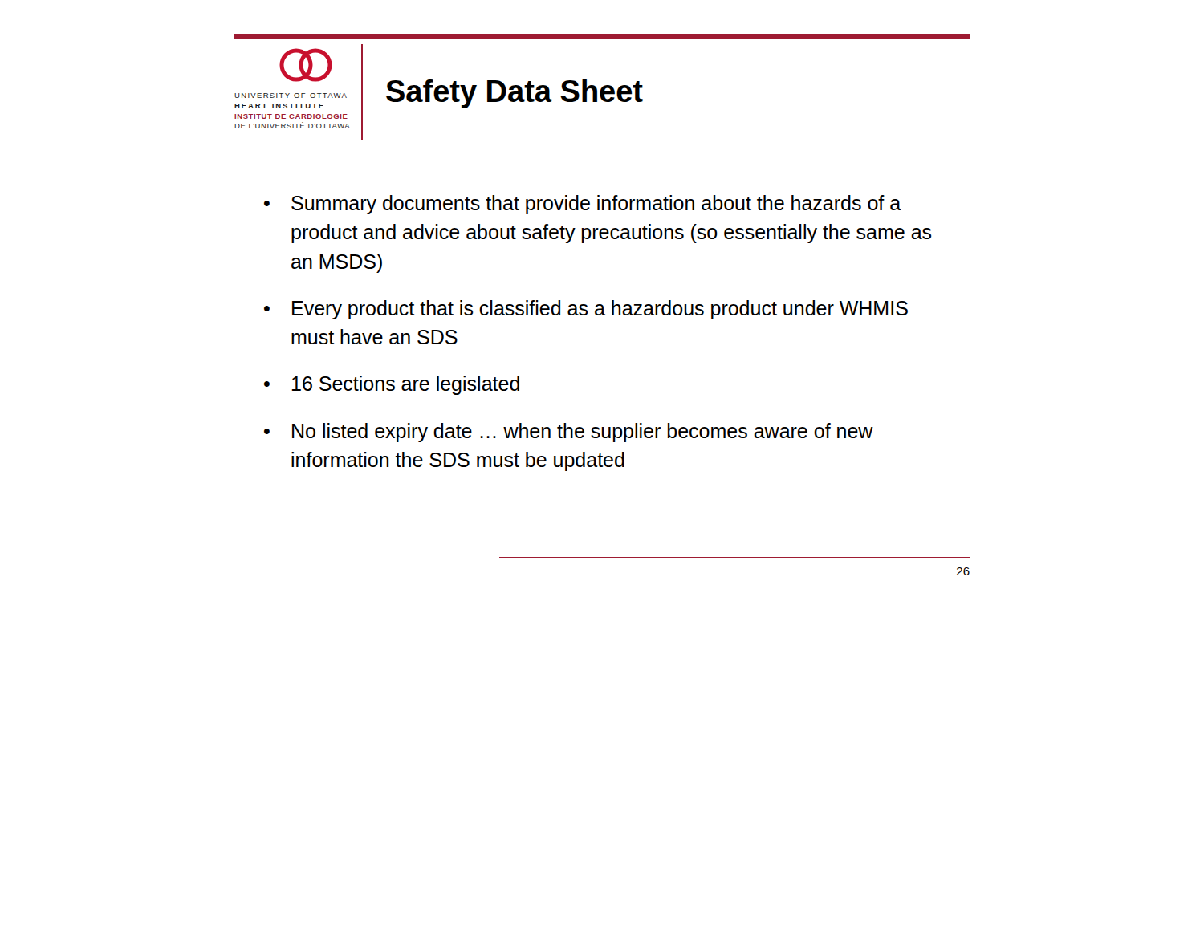UNIVERSITY OF OTTAWA
HEART INSTITUTE
INSTITUT DE CARDIOLOGIE
DE L’UNIVERSITÉ D’OTTAWA
Safety Data Sheet
Summary documents that provide information about the hazards of a product and advice about safety precautions (so essentially the same as an MSDS)
Every product that is classified as a hazardous product under WHMIS must have an SDS
16 Sections are legislated
No listed expiry date … when the supplier becomes aware of new information the SDS must be updated
26